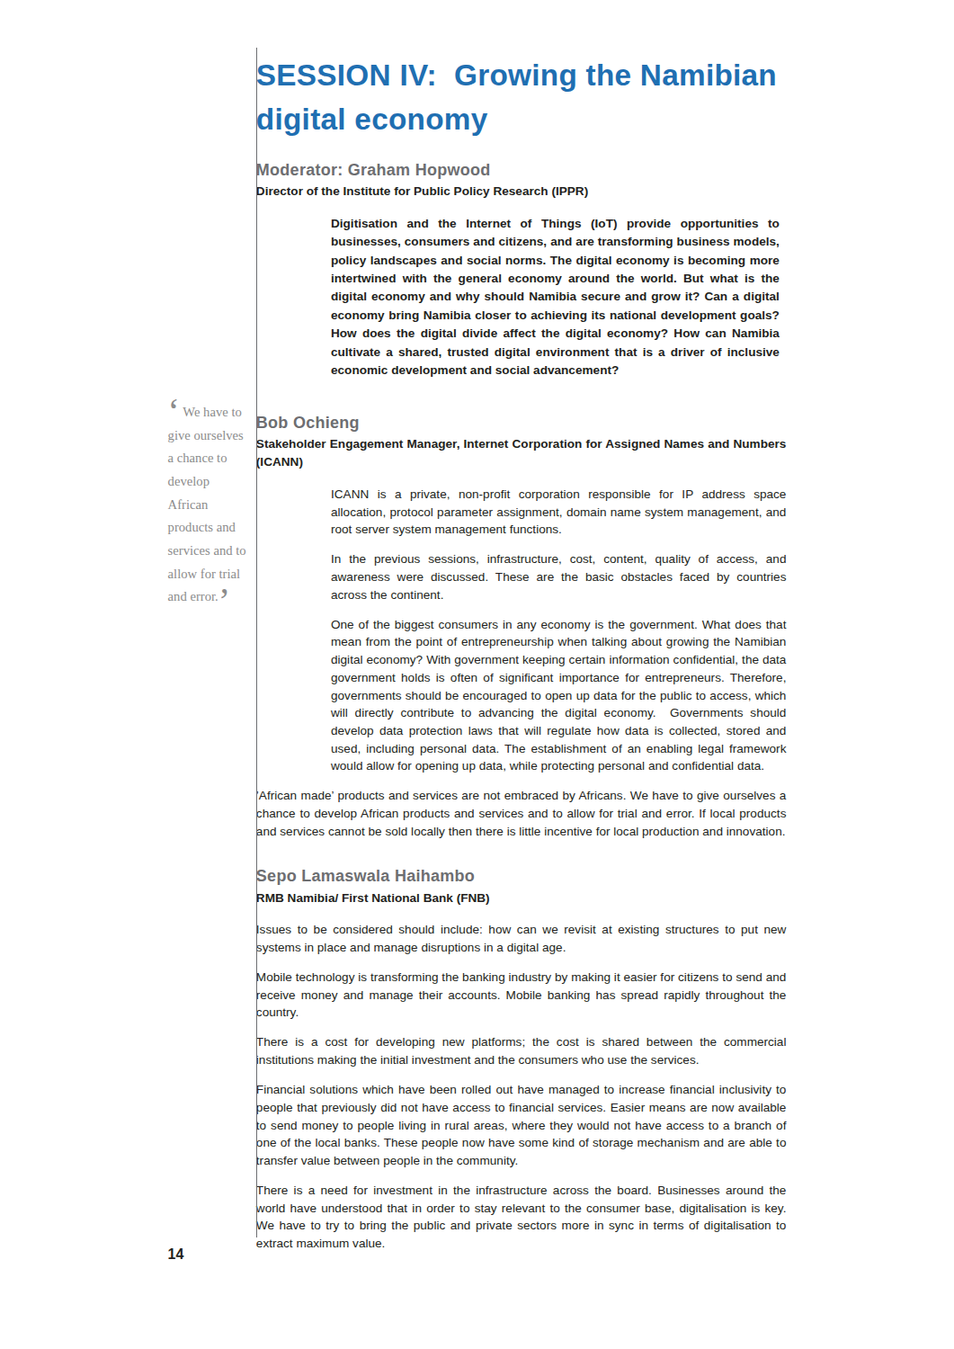SESSION IV: Growing the Namibian digital economy
Moderator: Graham Hopwood
Director of the Institute for Public Policy Research (IPPR)
Digitisation and the Internet of Things (IoT) provide opportunities to businesses, consumers and citizens, and are transforming business models, policy landscapes and social norms. The digital economy is becoming more intertwined with the general economy around the world. But what is the digital economy and why should Namibia secure and grow it? Can a digital economy bring Namibia closer to achieving its national development goals? How does the digital divide affect the digital economy? How can Namibia cultivate a shared, trusted digital environment that is a driver of inclusive economic development and social advancement?
Bob Ochieng
Stakeholder Engagement Manager, Internet Corporation for Assigned Names and Numbers (ICANN)
ICANN is a private, non-profit corporation responsible for IP address space allocation, protocol parameter assignment, domain name system management, and root server system management functions.
In the previous sessions, infrastructure, cost, content, quality of access, and awareness were discussed. These are the basic obstacles faced by countries across the continent.
One of the biggest consumers in any economy is the government. What does that mean from the point of entrepreneurship when talking about growing the Namibian digital economy? With government keeping certain information confidential, the data government holds is often of significant importance for entrepreneurs. Therefore, governments should be encouraged to open up data for the public to access, which will directly contribute to advancing the digital economy. Governments should develop data protection laws that will regulate how data is collected, stored and used, including personal data. The establishment of an enabling legal framework would allow for opening up data, while protecting personal and confidential data.
’African made’ products and services are not embraced by Africans. We have to give ourselves a chance to develop African products and services and to allow for trial and error. If local products and services cannot be sold locally then there is little incentive for local production and innovation.
Sepo Lamaswala Haihambo
RMB Namibia/ First National Bank (FNB)
Issues to be considered should include: how can we revisit at existing structures to put new systems in place and manage disruptions in a digital age.
Mobile technology is transforming the banking industry by making it easier for citizens to send and receive money and manage their accounts. Mobile banking has spread rapidly throughout the country.
There is a cost for developing new platforms; the cost is shared between the commercial institutions making the initial investment and the consumers who use the services.
Financial solutions which have been rolled out have managed to increase financial inclusivity to people that previously did not have access to financial services. Easier means are now available to send money to people living in rural areas, where they would not have access to a branch of one of the local banks. These people now have some kind of storage mechanism and are able to transfer value between people in the community.
There is a need for investment in the infrastructure across the board. Businesses around the world have understood that in order to stay relevant to the consumer base, digitalisation is key. We have to try to bring the public and private sectors more in sync in terms of digitalisation to extract maximum value.
‘ We have to give ourselves a chance to develop African products and services and to allow for trial and error.’
14